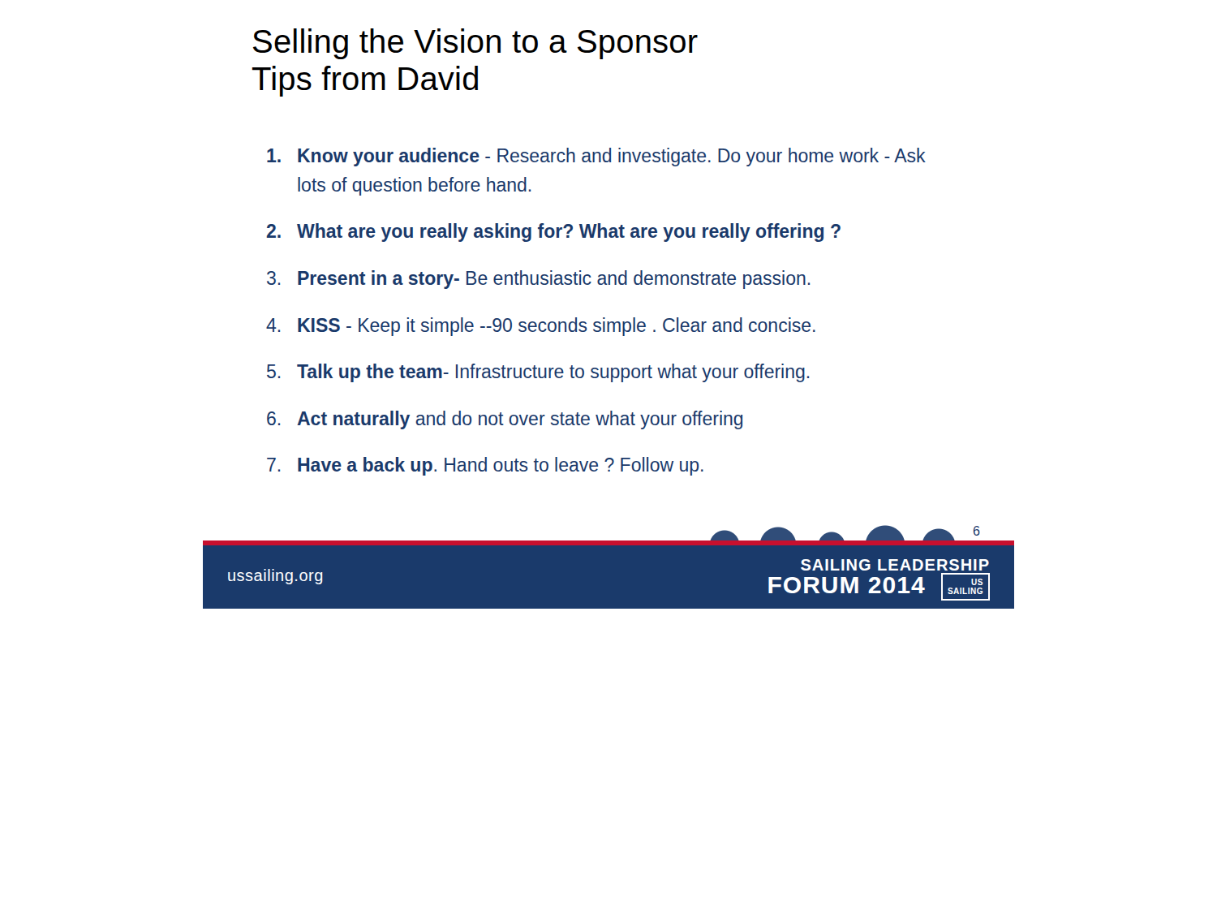Selling the Vision to a Sponsor
Tips from David
Know your audience - Research and investigate. Do your home work - Ask lots of question before hand.
What are you really asking for? What are you really offering ?
Present in a story- Be enthusiastic and demonstrate passion.
KISS - Keep it simple --90 seconds simple . Clear and concise.
Talk up the team- Infrastructure to support what your offering.
Act naturally and do not over state what your offering
Have a back up. Hand outs to leave ? Follow up.
6
ussailing.org
SAILING LEADERSHIP
FORUM 2014 US
SAILING